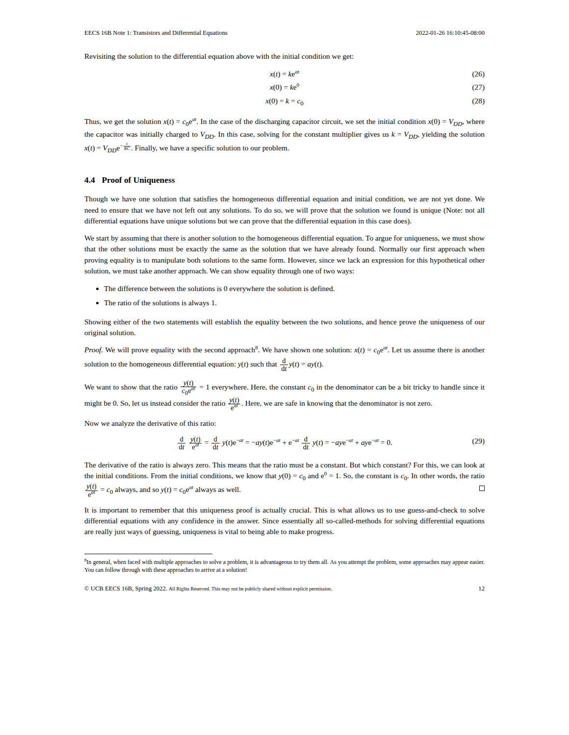EECS 16B Note 1: Transistors and Differential Equations 2022-01-26 16:10:45-08:00
Revisiting the solution to the differential equation above with the initial condition we get:
x(t) = keat (26)
x(0) = ke0 (27)
x(0) = k = c0 (28)
Thus, we get the solution x(t) = c0eat. In the case of the discharging capacitor circuit, we set the initial condition x(0) = VDD, where the capacitor was initially charged to VDD. In this case, solving for the constant multiplier gives us k = VDD, yielding the solution x(t) = VDD e−tRC. Finally, we have a specific solution to our problem.
4.4 Proof of Uniqueness
Though we have one solution that satisfies the homogeneous differential equation and initial condition, we are not yet done. We need to ensure that we have not left out any solutions. To do so, we will prove that the solution we found is unique (Note: not all differential equations have unique solutions but we can prove that the differential equation in this case does).
We start by assuming that there is another solution to the homogeneous differential equation. To argue for uniqueness, we must show that the other solutions must be exactly the same as the solution that we have already found. Normally our first approach when proving equality is to manipulate both solutions to the same form. However, since we lack an expression for this hypothetical other solution, we must take another approach. We can show equality through one of two ways:
The difference between the solutions is 0 everywhere the solution is defined.
The ratio of the solutions is always 1.
Showing either of the two statements will establish the equality between the two solutions, and hence prove the uniqueness of our original solution.
Proof. We will prove equality with the second approach8. We have shown one solution: x(t) = c0eat. Let us assume there is another solution to the homogeneous differential equation: y(t) such that ddt y(t) = ay(t).
We want to show that the ratio y(t) c0eat = 1 everywhere. Here, the constant c0 in the denominator can be a bit tricky to handle since it might be 0. So, let us instead consider the ratio y(t) eat. Here, we are safe in knowing that the denominator is not zero.
Now we analyze the derivative of this ratio:
ddt y(t) eat = ddt y(t)e−at = −ay(t)e−at + e−at ddt y(t) = −ay e−at + ay e−at = 0. (29)
The derivative of the ratio is always zero. This means that the ratio must be a constant. But which constant? For this, we can look at the initial conditions. From the initial conditions, we know that y(0) = c0 and e0 = 1. So, the constant is c0. In other words, the ratio y(t) eat = c0 always, and so y(t) = c0eat always as well.
It is important to remember that this uniqueness proof is actually crucial. This is what allows us to use guess-and-check to solve differential equations with any confidence in the answer. Since essentially all so-called-methods for solving differential equations are really just ways of guessing, uniqueness is vital to being able to make progress.
8In general, when faced with multiple approaches to solve a problem, it is advantageous to try them all. As you attempt the problem, some approaches may appear easier. You can follow through with these approaches to arrive at a solution!
© UCB EECS 16B, Spring 2022. All Rights Reserved. This may not be publicly shared without explicit permission. 12